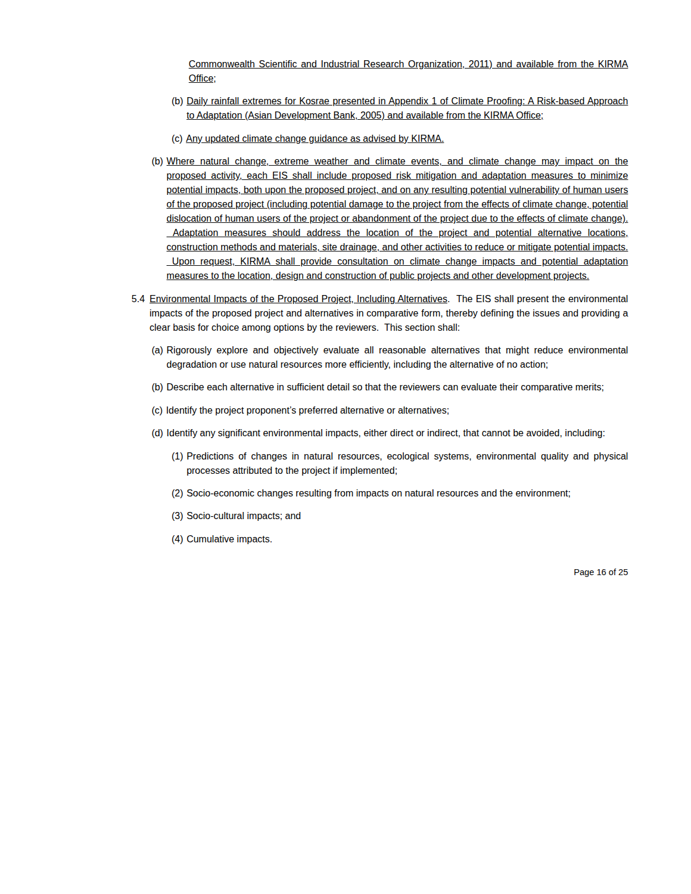Commonwealth Scientific and Industrial Research Organization, 2011) and available from the KIRMA Office;
(b)
Daily rainfall extremes for Kosrae presented in Appendix 1 of Climate Proofing: A Risk-based Approach to Adaptation (Asian Development Bank, 2005) and available from the KIRMA Office;
(c)
Any updated climate change guidance as advised by KIRMA.
(b)
Where natural change, extreme weather and climate events, and climate change may impact on the proposed activity, each EIS shall include proposed risk mitigation and adaptation measures to minimize potential impacts, both upon the proposed project, and on any resulting potential vulnerability of human users of the proposed project (including potential damage to the project from the effects of climate change, potential dislocation of human users of the project or abandonment of the project due to the effects of climate change). Adaptation measures should address the location of the project and potential alternative locations, construction methods and materials, site drainage, and other activities to reduce or mitigate potential impacts. Upon request, KIRMA shall provide consultation on climate change impacts and potential adaptation measures to the location, design and construction of public projects and other development projects.
5.4
Environmental Impacts of the Proposed Project, Including Alternatives. The EIS shall present the environmental impacts of the proposed project and alternatives in comparative form, thereby defining the issues and providing a clear basis for choice among options by the reviewers. This section shall:
(a)
Rigorously explore and objectively evaluate all reasonable alternatives that might reduce environmental degradation or use natural resources more efficiently, including the alternative of no action;
(b)
Describe each alternative in sufficient detail so that the reviewers can evaluate their comparative merits;
(c)
Identify the project proponent’s preferred alternative or alternatives;
(d)
Identify any significant environmental impacts, either direct or indirect, that cannot be avoided, including:
(1)
Predictions of changes in natural resources, ecological systems, environmental quality and physical processes attributed to the project if implemented;
(2)
Socio-economic changes resulting from impacts on natural resources and the environment;
(3)
Socio-cultural impacts; and
(4)
Cumulative impacts.
Page 16 of 25